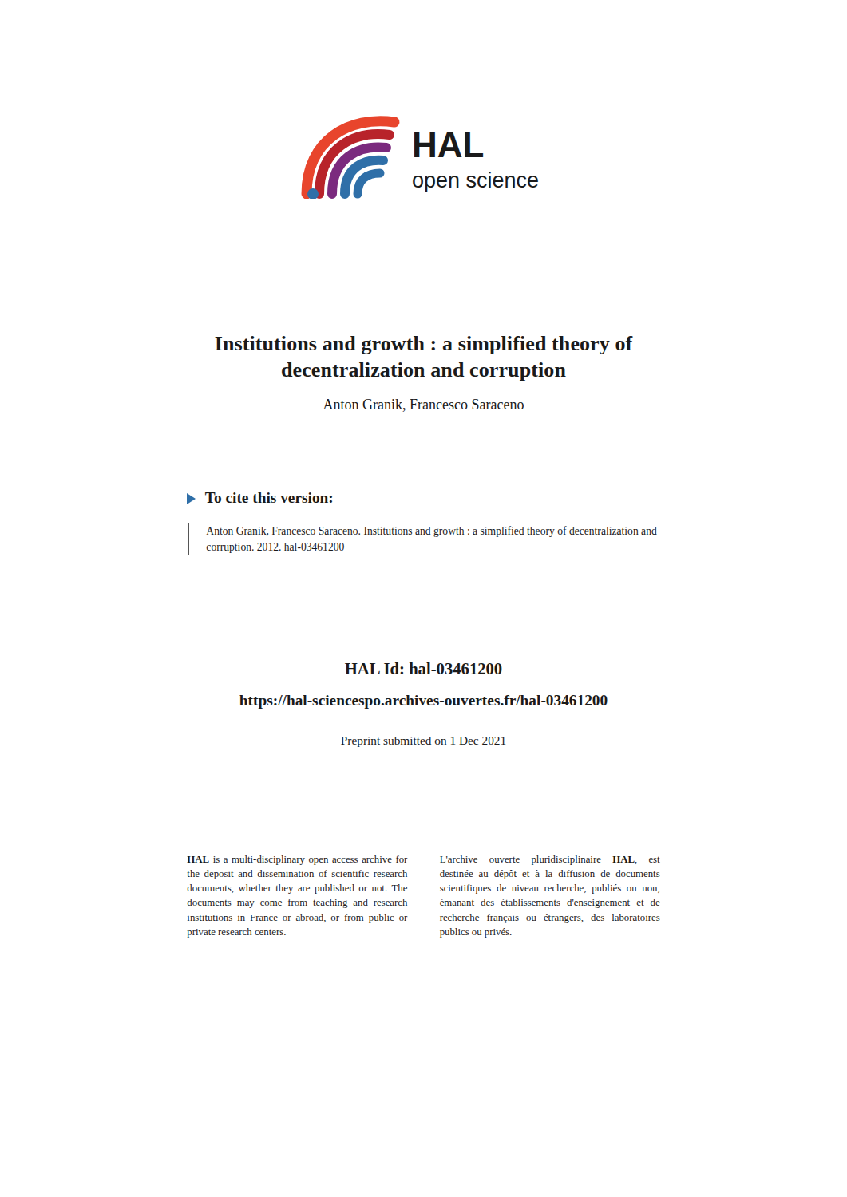HAL open science
Institutions and growth : a simplified theory of
decentralization and corruption
Anton Granik, Francesco Saraceno
To cite this version:
Anton Granik, Francesco Saraceno. Institutions and growth : a simplified theory of decentralization and corruption. 2012. hal-03461200
HAL Id: hal-03461200
https://hal-sciencespo.archives-ouvertes.fr/hal-03461200
Preprint submitted on 1 Dec 2021
HAL is a multi-disciplinary open access archive for the deposit and dissemination of scientific research documents, whether they are published or not. The documents may come from teaching and research institutions in France or abroad, or from public or private research centers.
L'archive ouverte pluridisciplinaire HAL, est destinée au dépôt et à la diffusion de documents scientifiques de niveau recherche, publiés ou non, émanant des établissements d'enseignement et de recherche français ou étrangers, des laboratoires publics ou privés.